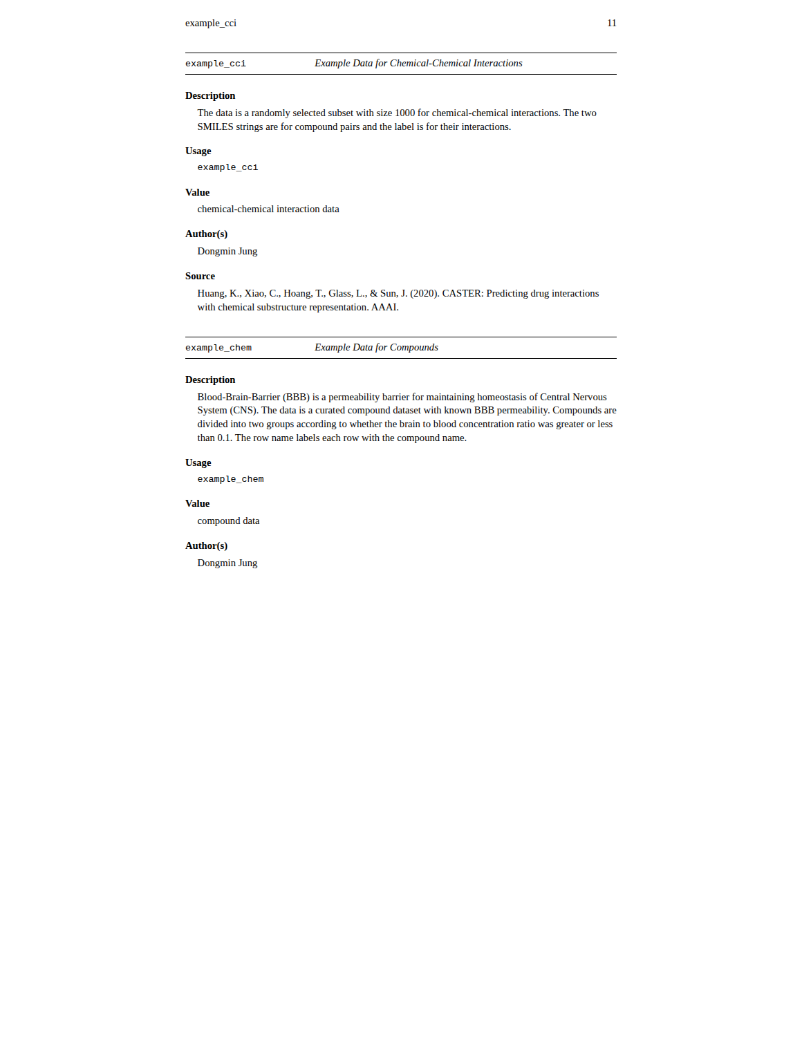example_cci
11
| example_cci | Example Data for Chemical-Chemical Interactions |
Description
The data is a randomly selected subset with size 1000 for chemical-chemical interactions. The two SMILES strings are for compound pairs and the label is for their interactions.
Usage
example_cci
Value
chemical-chemical interaction data
Author(s)
Dongmin Jung
Source
Huang, K., Xiao, C., Hoang, T., Glass, L., & Sun, J. (2020). CASTER: Predicting drug interactions with chemical substructure representation. AAAI.
| example_chem | Example Data for Compounds |
Description
Blood-Brain-Barrier (BBB) is a permeability barrier for maintaining homeostasis of Central Nervous System (CNS). The data is a curated compound dataset with known BBB permeability. Compounds are divided into two groups according to whether the brain to blood concentration ratio was greater or less than 0.1. The row name labels each row with the compound name.
Usage
example_chem
Value
compound data
Author(s)
Dongmin Jung